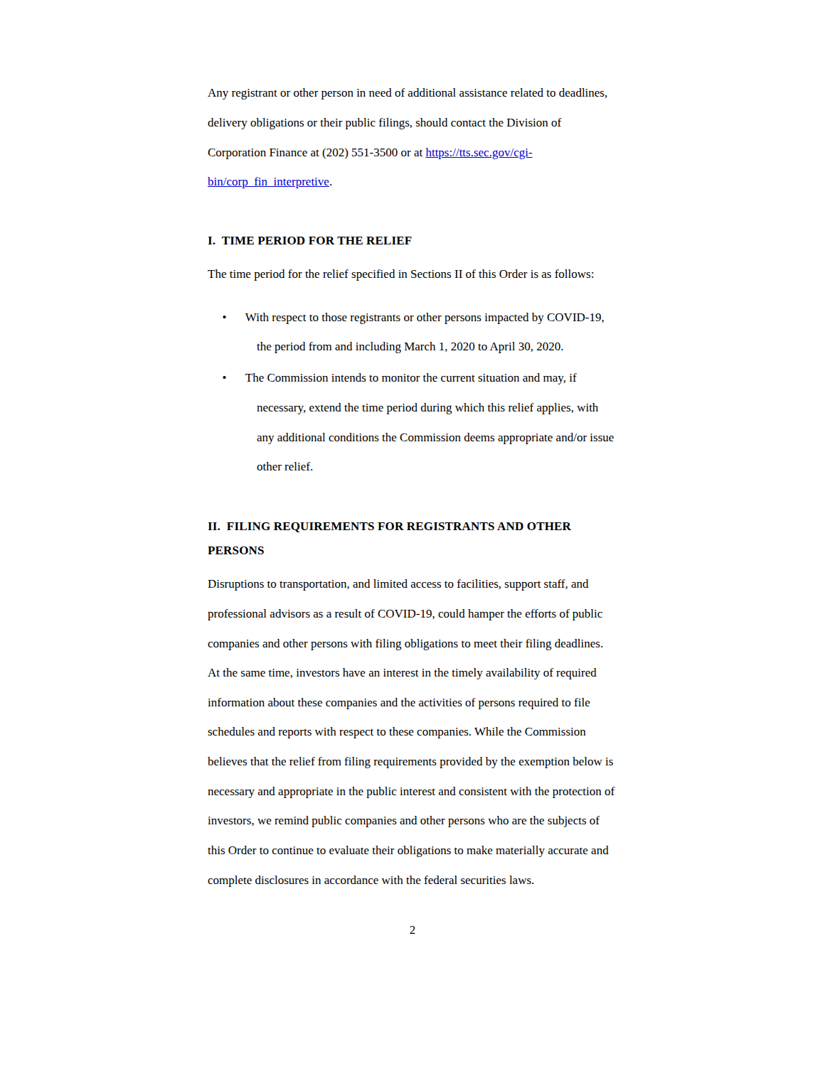Any registrant or other person in need of additional assistance related to deadlines, delivery obligations or their public filings, should contact the Division of Corporation Finance at (202) 551-3500 or at https://tts.sec.gov/cgi-bin/corp_fin_interpretive.
I. TIME PERIOD FOR THE RELIEF
The time period for the relief specified in Sections II of this Order is as follows:
With respect to those registrants or other persons impacted by COVID-19, the period from and including March 1, 2020 to April 30, 2020.
The Commission intends to monitor the current situation and may, if necessary, extend the time period during which this relief applies, with any additional conditions the Commission deems appropriate and/or issue other relief.
II. FILING REQUIREMENTS FOR REGISTRANTS AND OTHER PERSONS
Disruptions to transportation, and limited access to facilities, support staff, and professional advisors as a result of COVID-19, could hamper the efforts of public companies and other persons with filing obligations to meet their filing deadlines. At the same time, investors have an interest in the timely availability of required information about these companies and the activities of persons required to file schedules and reports with respect to these companies. While the Commission believes that the relief from filing requirements provided by the exemption below is necessary and appropriate in the public interest and consistent with the protection of investors, we remind public companies and other persons who are the subjects of this Order to continue to evaluate their obligations to make materially accurate and complete disclosures in accordance with the federal securities laws.
2